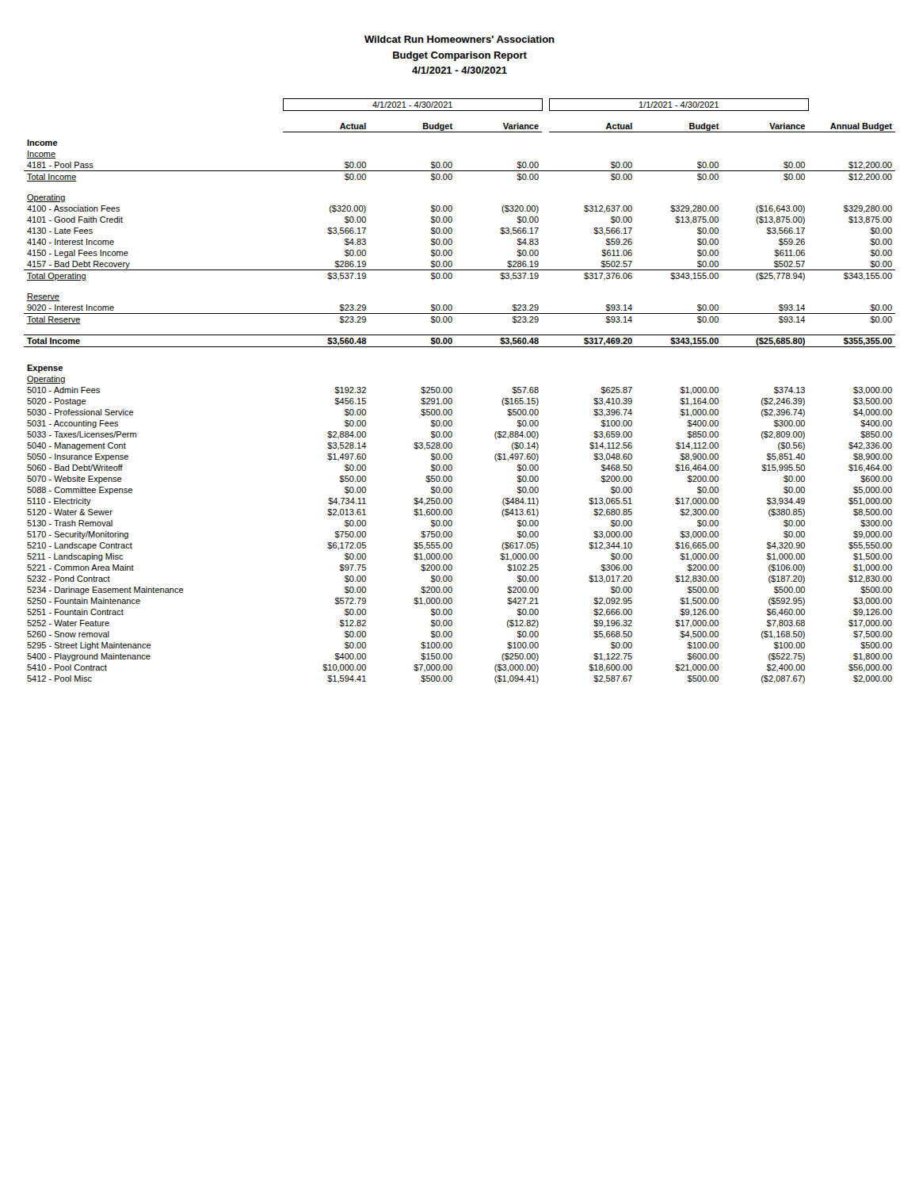Wildcat Run Homeowners' Association
Budget Comparison Report
4/1/2021 - 4/30/2021
| | 4/1/2021 - 4/30/2021 | | 1/1/2021 - 4/30/2021 | |
| | Actual | Budget | Variance | | Actual | Budget | Variance | Annual Budget |
| Income | |
| Income | |
| 4181 - Pool Pass | $0.00 | $0.00 | $0.00 | | $0.00 | $0.00 | $0.00 | $12,200.00 |
| Total Income | $0.00 | $0.00 | $0.00 | | $0.00 | $0.00 | $0.00 | $12,200.00 |
| Operating | |
| 4100 - Association Fees | ($320.00) | $0.00 | ($320.00) | | $312,637.00 | $329,280.00 | ($16,643.00) | $329,280.00 |
| 4101 - Good Faith Credit | $0.00 | $0.00 | $0.00 | | $0.00 | $13,875.00 | ($13,875.00) | $13,875.00 |
| 4130 - Late Fees | $3,566.17 | $0.00 | $3,566.17 | | $3,566.17 | $0.00 | $3,566.17 | $0.00 |
| 4140 - Interest Income | $4.83 | $0.00 | $4.83 | | $59.26 | $0.00 | $59.26 | $0.00 |
| 4150 - Legal Fees Income | $0.00 | $0.00 | $0.00 | | $611.06 | $0.00 | $611.06 | $0.00 |
| 4157 - Bad Debt Recovery | $286.19 | $0.00 | $286.19 | | $502.57 | $0.00 | $502.57 | $0.00 |
| Total Operating | $3,537.19 | $0.00 | $3,537.19 | | $317,376.06 | $343,155.00 | ($25,778.94) | $343,155.00 |
| Reserve | |
| 9020 - Interest Income | $23.29 | $0.00 | $23.29 | | $93.14 | $0.00 | $93.14 | $0.00 |
| Total Reserve | $23.29 | $0.00 | $23.29 | | $93.14 | $0.00 | $93.14 | $0.00 |
| Total Income | $3,560.48 | $0.00 | $3,560.48 | | $317,469.20 | $343,155.00 | ($25,685.80) | $355,355.00 |
| Expense | |
| Operating | |
| 5010 - Admin Fees | $192.32 | $250.00 | $57.68 | | $625.87 | $1,000.00 | $374.13 | $3,000.00 |
| 5020 - Postage | $456.15 | $291.00 | ($165.15) | | $3,410.39 | $1,164.00 | ($2,246.39) | $3,500.00 |
| 5030 - Professional Service | $0.00 | $500.00 | $500.00 | | $3,396.74 | $1,000.00 | ($2,396.74) | $4,000.00 |
| 5031 - Accounting Fees | $0.00 | $0.00 | $0.00 | | $100.00 | $400.00 | $300.00 | $400.00 |
| 5033 - Taxes/Licenses/Perm | $2,884.00 | $0.00 | ($2,884.00) | | $3,659.00 | $850.00 | ($2,809.00) | $850.00 |
| 5040 - Management Cont | $3,528.14 | $3,528.00 | ($0.14) | | $14,112.56 | $14,112.00 | ($0.56) | $42,336.00 |
| 5050 - Insurance Expense | $1,497.60 | $0.00 | ($1,497.60) | | $3,048.60 | $8,900.00 | $5,851.40 | $8,900.00 |
| 5060 - Bad Debt/Writeoff | $0.00 | $0.00 | $0.00 | | $468.50 | $16,464.00 | $15,995.50 | $16,464.00 |
| 5070 - Website Expense | $50.00 | $50.00 | $0.00 | | $200.00 | $200.00 | $0.00 | $600.00 |
| 5088 - Committee Expense | $0.00 | $0.00 | $0.00 | | $0.00 | $0.00 | $0.00 | $5,000.00 |
| 5110 - Electricity | $4,734.11 | $4,250.00 | ($484.11) | | $13,065.51 | $17,000.00 | $3,934.49 | $51,000.00 |
| 5120 - Water & Sewer | $2,013.61 | $1,600.00 | ($413.61) | | $2,680.85 | $2,300.00 | ($380.85) | $8,500.00 |
| 5130 - Trash Removal | $0.00 | $0.00 | $0.00 | | $0.00 | $0.00 | $0.00 | $300.00 |
| 5170 - Security/Monitoring | $750.00 | $750.00 | $0.00 | | $3,000.00 | $3,000.00 | $0.00 | $9,000.00 |
| 5210 - Landscape Contract | $6,172.05 | $5,555.00 | ($617.05) | | $12,344.10 | $16,665.00 | $4,320.90 | $55,550.00 |
| 5211 - Landscaping Misc | $0.00 | $1,000.00 | $1,000.00 | | $0.00 | $1,000.00 | $1,000.00 | $1,500.00 |
| 5221 - Common Area Maint | $97.75 | $200.00 | $102.25 | | $306.00 | $200.00 | ($106.00) | $1,000.00 |
| 5232 - Pond Contract | $0.00 | $0.00 | $0.00 | | $13,017.20 | $12,830.00 | ($187.20) | $12,830.00 |
| 5234 - Darinage Easement Maintenance | $0.00 | $200.00 | $200.00 | | $0.00 | $500.00 | $500.00 | $500.00 |
| 5250 - Fountain Maintenance | $572.79 | $1,000.00 | $427.21 | | $2,092.95 | $1,500.00 | ($592.95) | $3,000.00 |
| 5251 - Fountain Contract | $0.00 | $0.00 | $0.00 | | $2,666.00 | $9,126.00 | $6,460.00 | $9,126.00 |
| 5252 - Water Feature | $12.82 | $0.00 | ($12.82) | | $9,196.32 | $17,000.00 | $7,803.68 | $17,000.00 |
| 5260 - Snow removal | $0.00 | $0.00 | $0.00 | | $5,668.50 | $4,500.00 | ($1,168.50) | $7,500.00 |
| 5295 - Street Light Maintenance | $0.00 | $100.00 | $100.00 | | $0.00 | $100.00 | $100.00 | $500.00 |
| 5400 - Playground Maintenance | $400.00 | $150.00 | ($250.00) | | $1,122.75 | $600.00 | ($522.75) | $1,800.00 |
| 5410 - Pool Contract | $10,000.00 | $7,000.00 | ($3,000.00) | | $18,600.00 | $21,000.00 | $2,400.00 | $56,000.00 |
| 5412 - Pool Misc | $1,594.41 | $500.00 | ($1,094.41) | | $2,587.67 | $500.00 | ($2,087.67) | $2,000.00 |